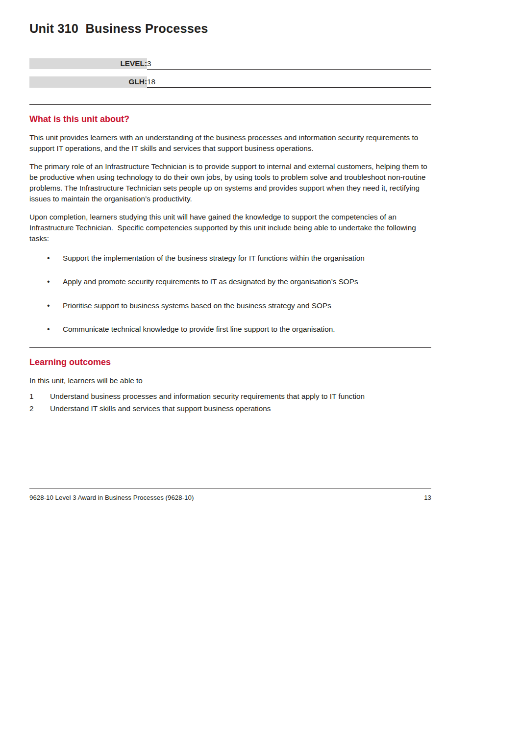Unit 310 Business Processes
| LEVEL: | 3 |
| GLH: | 18 |
What is this unit about?
This unit provides learners with an understanding of the business processes and information security requirements to support IT operations, and the IT skills and services that support business operations.
The primary role of an Infrastructure Technician is to provide support to internal and external customers, helping them to be productive when using technology to do their own jobs, by using tools to problem solve and troubleshoot non-routine problems. The Infrastructure Technician sets people up on systems and provides support when they need it, rectifying issues to maintain the organisation’s productivity.
Upon completion, learners studying this unit will have gained the knowledge to support the competencies of an Infrastructure Technician. Specific competencies supported by this unit include being able to undertake the following tasks:
Support the implementation of the business strategy for IT functions within the organisation
Apply and promote security requirements to IT as designated by the organisation’s SOPs
Prioritise support to business systems based on the business strategy and SOPs
Communicate technical knowledge to provide first line support to the organisation.
Learning outcomes
In this unit, learners will be able to
| 1 | Understand business processes and information security requirements that apply to IT function |
| 2 | Understand IT skills and services that support business operations |
9628-10 Level 3 Award in Business Processes (9628-10) 13